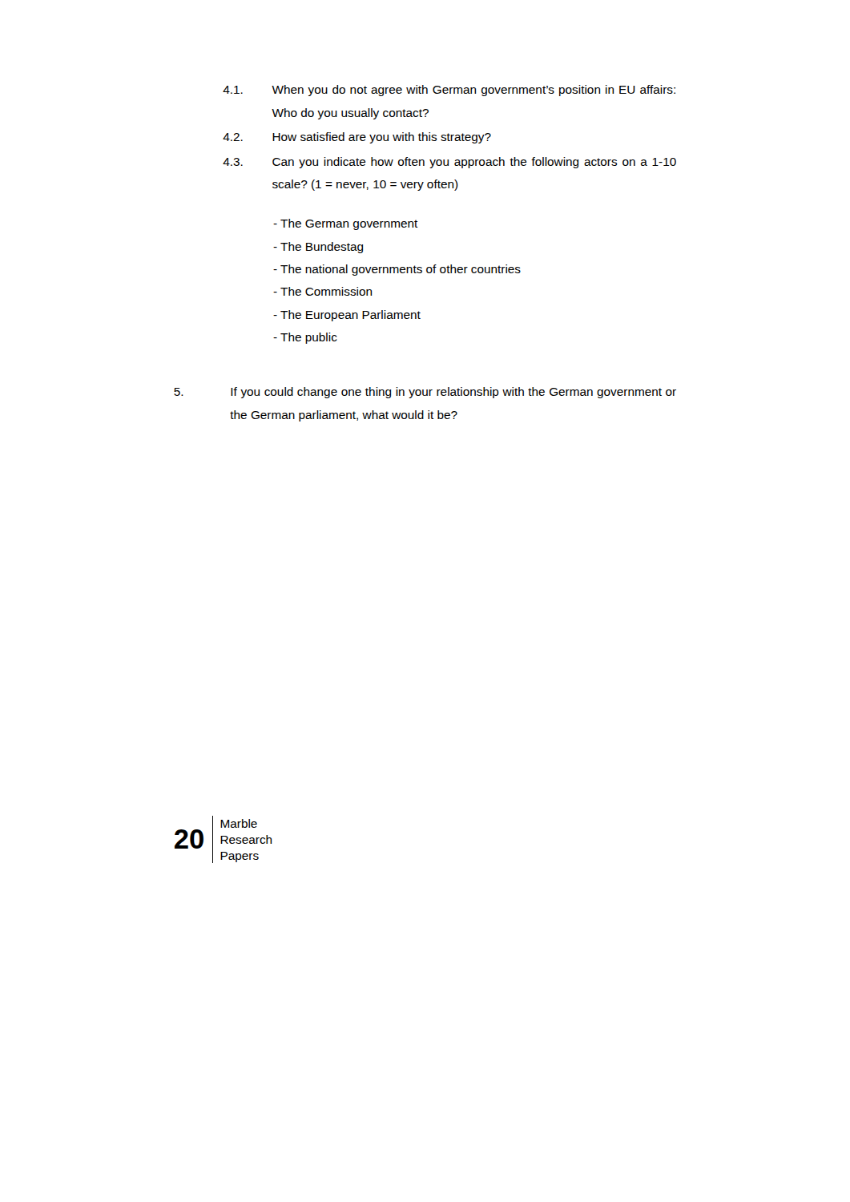4.1.
When you do not agree with German government’s position in EU affairs: Who do you usually contact?
4.2.
How satisfied are you with this strategy?
4.3.
Can you indicate how often you approach the following actors on a 1-10 scale? (1 = never, 10 = very often)
- The German government
- The Bundestag
- The national governments of other countries
- The Commission
- The European Parliament
- The public
5.
If you could change one thing in your relationship with the German government or the German parliament, what would it be?
20
Marble
Research
Papers